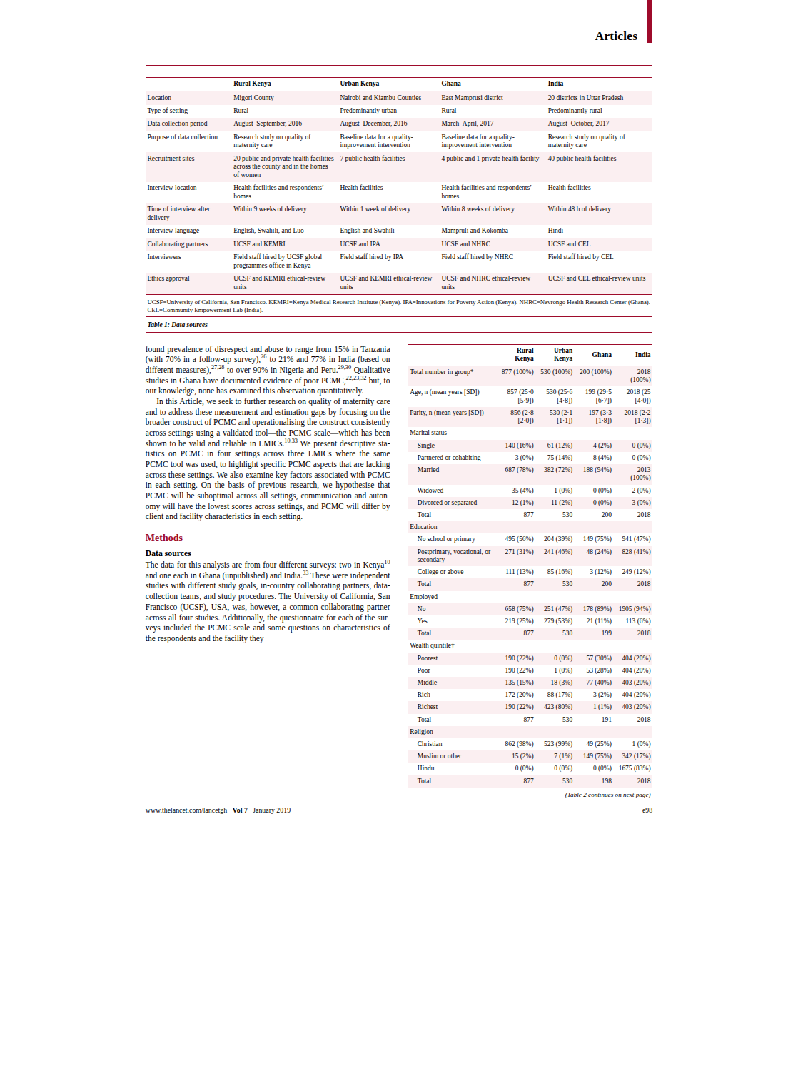Articles
| | Rural Kenya | Urban Kenya | Ghana | India |
| --- | --- | --- | --- | --- |
| Location | Migori County | Nairobi and Kiambu Counties | East Mamprusi district | 20 districts in Uttar Pradesh |
| Type of setting | Rural | Predominantly urban | Rural | Predominantly rural |
| Data collection period | August–September, 2016 | August–December, 2016 | March–April, 2017 | August–October, 2017 |
| Purpose of data collection | Research study on quality of maternity care | Baseline data for a quality-improvement intervention | Baseline data for a quality-improvement intervention | Research study on quality of maternity care |
| Recruitment sites | 20 public and private health facilities across the county and in the homes of women | 7 public health facilities | 4 public and 1 private health facility | 40 public health facilities |
| Interview location | Health facilities and respondents’ homes | Health facilities | Health facilities and respondents’ homes | Health facilities |
| Time of interview after delivery | Within 9 weeks of delivery | Within 1 week of delivery | Within 8 weeks of delivery | Within 48 h of delivery |
| Interview language | English, Swahili, and Luo | English and Swahili | Mampruli and Kokomba | Hindi |
| Collaborating partners | UCSF and KEMRI | UCSF and IPA | UCSF and NHRC | UCSF and CEL |
| Interviewers | Field staff hired by UCSF global programmes office in Kenya | Field staff hired by IPA | Field staff hired by NHRC | Field staff hired by CEL |
| Ethics approval | UCSF and KEMRI ethical-review units | UCSF and KEMRI ethical-review units | UCSF and NHRC ethical-review units | UCSF and CEL ethical-review units |
UCSF=University of California, San Francisco. KEMRI=Kenya Medical Research Institute (Kenya). IPA=Innovations for Poverty Action (Kenya). NHRC=Navrongo Health Research Center (Ghana). CEL=Community Empowerment Lab (India).
Table 1: Data sources
found prevalence of disrespect and abuse to range from 15% in Tanzania (with 70% in a follow-up survey),26 to 21% and 77% in India (based on different measures),27,28 to over 90% in Nigeria and Peru.29,30 Qualitative studies in Ghana have documented evidence of poor PCMC,22,23,32 but, to our knowledge, none has examined this observation quantitatively.
In this Article, we seek to further research on quality of maternity care and to address these measurement and estimation gaps by focusing on the broader construct of PCMC and operationalising the construct consistently across settings using a validated tool—the PCMC scale—which has been shown to be valid and reliable in LMICs.10,33 We present descriptive statistics on PCMC in four settings across three LMICs where the same PCMC tool was used, to highlight specific PCMC aspects that are lacking across these settings. We also examine key factors associated with PCMC in each setting. On the basis of previous research, we hypothesise that PCMC will be suboptimal across all settings, communication and autonomy will have the lowest scores across settings, and PCMC will differ by client and facility characteristics in each setting.
Methods
Data sources
The data for this analysis are from four different surveys: two in Kenya10 and one each in Ghana (unpublished) and India.33 These were independent studies with different study goals, in-country collaborating partners, data-collection teams, and study procedures. The University of California, San Francisco (UCSF), USA, was, however, a common collaborating partner across all four studies. Additionally, the questionnaire for each of the surveys included the PCMC scale and some questions on characteristics of the respondents and the facility they
| | Rural Kenya | Urban Kenya | Ghana | India |
| --- | --- | --- | --- | --- |
| Total number in group* | 877 (100%) | 530 (100%) | 200 (100%) | 2018 (100%) |
| Age, n (mean years [SD]) | 857 (25·0 [5·9]) | 530 (25·6 [4·8]) | 199 (29·5 [6·7]) | 2018 (25 [4·0]) |
| Parity, n (mean years [SD]) | 856 (2·8 [2·0]) | 530 (2·1 [1·1]) | 197 (3·3 [1·8]) | 2018 (2·2 [1·3]) |
| Marital status | | | | |
| Single | 140 (16%) | 61 (12%) | 4 (2%) | 0 (0%) |
| Partnered or cohabiting | 3 (0%) | 75 (14%) | 8 (4%) | 0 (0%) |
| Married | 687 (78%) | 382 (72%) | 188 (94%) | 2013 (100%) |
| Widowed | 35 (4%) | 1 (0%) | 0 (0%) | 2 (0%) |
| Divorced or separated | 12 (1%) | 11 (2%) | 0 (0%) | 3 (0%) |
| Total | 877 | 530 | 200 | 2018 |
| Education | | | | |
| No school or primary | 495 (56%) | 204 (39%) | 149 (75%) | 941 (47%) |
| Postprimary, vocational, or secondary | 271 (31%) | 241 (46%) | 48 (24%) | 828 (41%) |
| College or above | 111 (13%) | 85 (16%) | 3 (12%) | 249 (12%) |
| Total | 877 | 530 | 200 | 2018 |
| Employed | | | | |
| No | 658 (75%) | 251 (47%) | 178 (89%) | 1905 (94%) |
| Yes | 219 (25%) | 279 (53%) | 21 (11%) | 113 (6%) |
| Total | 877 | 530 | 199 | 2018 |
| Wealth quintile† | | | | |
| Poorest | 190 (22%) | 0 (0%) | 57 (30%) | 404 (20%) |
| Poor | 190 (22%) | 1 (0%) | 53 (28%) | 404 (20%) |
| Middle | 135 (15%) | 18 (3%) | 77 (40%) | 403 (20%) |
| Rich | 172 (20%) | 88 (17%) | 3 (2%) | 404 (20%) |
| Richest | 190 (22%) | 423 (80%) | 1 (1%) | 403 (20%) |
| Total | 877 | 530 | 191 | 2018 |
| Religion | | | | |
| Christian | 862 (98%) | 523 (99%) | 49 (25%) | 1 (0%) |
| Muslim or other | 15 (2%) | 7 (1%) | 149 (75%) | 342 (17%) |
| Hindu | 0 (0%) | 0 (0%) | 0 (0%) | 1675 (83%) |
| Total | 877 | 530 | 198 | 2018 |
(Table 2 continues on next page)
www.thelancet.com/lancetgh Vol 7 January 2019
e98